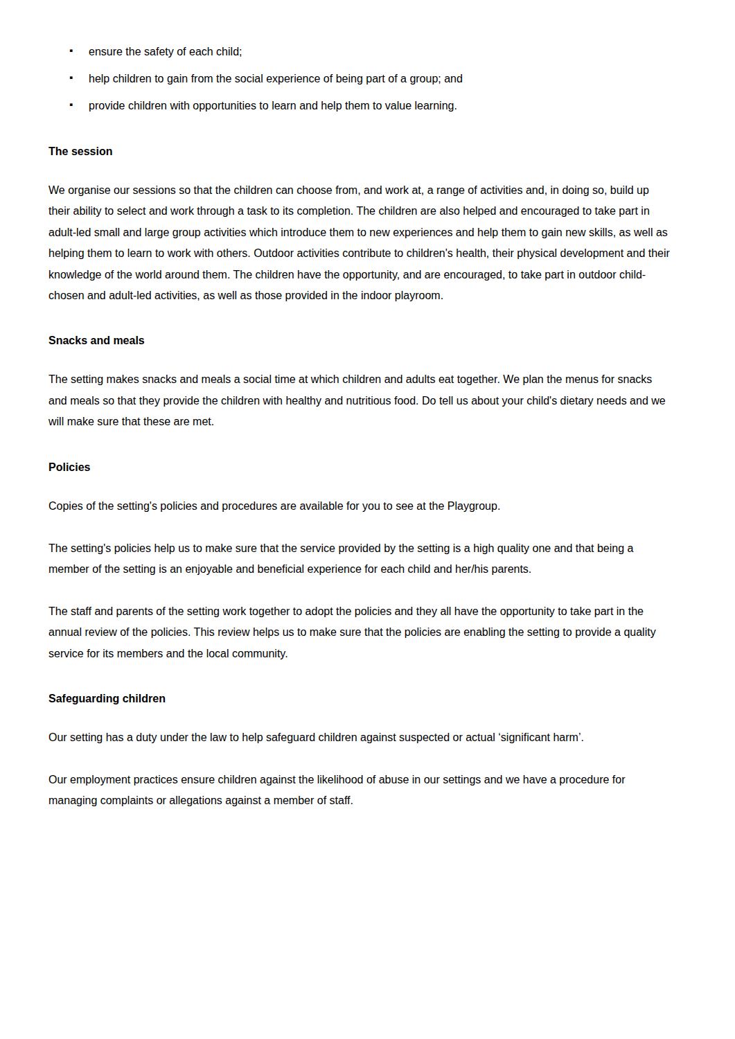ensure the safety of each child;
help children to gain from the social experience of being part of a group; and
provide children with opportunities to learn and help them to value learning.
The session
We organise our sessions so that the children can choose from, and work at, a range of activities and, in doing so, build up their ability to select and work through a task to its completion. The children are also helped and encouraged to take part in adult-led small and large group activities which introduce them to new experiences and help them to gain new skills, as well as helping them to learn to work with others. Outdoor activities contribute to children's health, their physical development and their knowledge of the world around them. The children have the opportunity, and are encouraged, to take part in outdoor child-chosen and adult-led activities, as well as those provided in the indoor playroom.
Snacks and meals
The setting makes snacks and meals a social time at which children and adults eat together. We plan the menus for snacks and meals so that they provide the children with healthy and nutritious food. Do tell us about your child's dietary needs and we will make sure that these are met.
Policies
Copies of the setting's policies and procedures are available for you to see at the Playgroup.
The setting's policies help us to make sure that the service provided by the setting is a high quality one and that being a member of the setting is an enjoyable and beneficial experience for each child and her/his parents.
The staff and parents of the setting work together to adopt the policies and they all have the opportunity to take part in the annual review of the policies. This review helps us to make sure that the policies are enabling the setting to provide a quality service for its members and the local community.
Safeguarding children
Our setting has a duty under the law to help safeguard children against suspected or actual ‘significant harm’.
Our employment practices ensure children against the likelihood of abuse in our settings and we have a procedure for managing complaints or allegations against a member of staff.